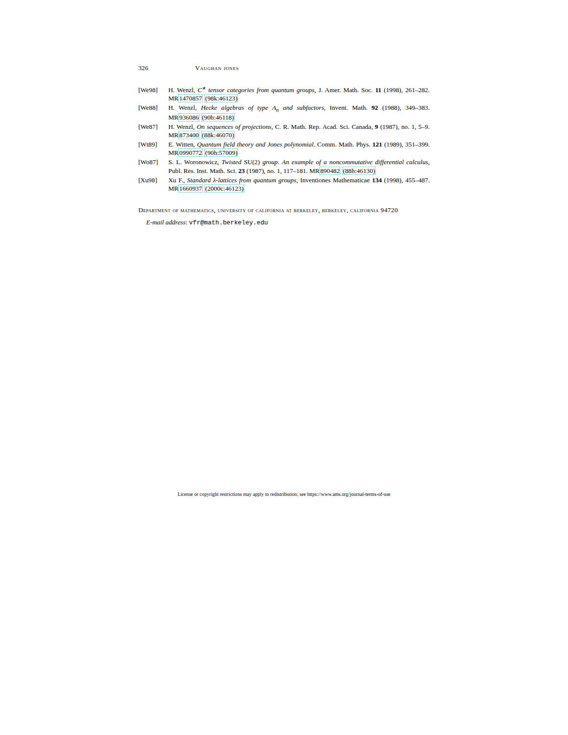326 Vaughan Jones
[We98]
H. Wenzl, C∗ tensor categories from quantum groups, J. Amer. Math. Soc. 11 (1998), 261–282. MR1470857 (98k:46123)
[We88]
H. Wenzl, Hecke algebras of type An and subfactors, Invent. Math. 92 (1988), 349–383. MR936086 (90b:46118)
[We87]
H. Wenzl, On sequences of projections, C. R. Math. Rep. Acad. Sci. Canada, 9 (1987), no. 1, 5–9. MR873400 (88k:46070)
[Wt89]
E. Witten, Quantum field theory and Jones polynomial. Comm. Math. Phys. 121 (1989), 351–399. MR0990772 (90h:57009)
[Wo87]
S. L. Woronowicz, Twisted SU(2) group. An example of a noncommutative differential calculus, Publ. Res. Inst. Math. Sci. 23 (1987), no. 1, 117–181. MR890482 (88h:46130)
[Xu98]
Xu F., Standard λ-lattices from quantum groups, Inventiones Mathematicae 134 (1998), 455–487. MR1660937 (2000c:46123)
Department of Mathematics, University of California at Berkeley, Berkeley, California 94720
E-mail address: vfr@math.berkeley.edu
License or copyright restrictions may apply to redistribution; see https://www.ams.org/journal-terms-of-use